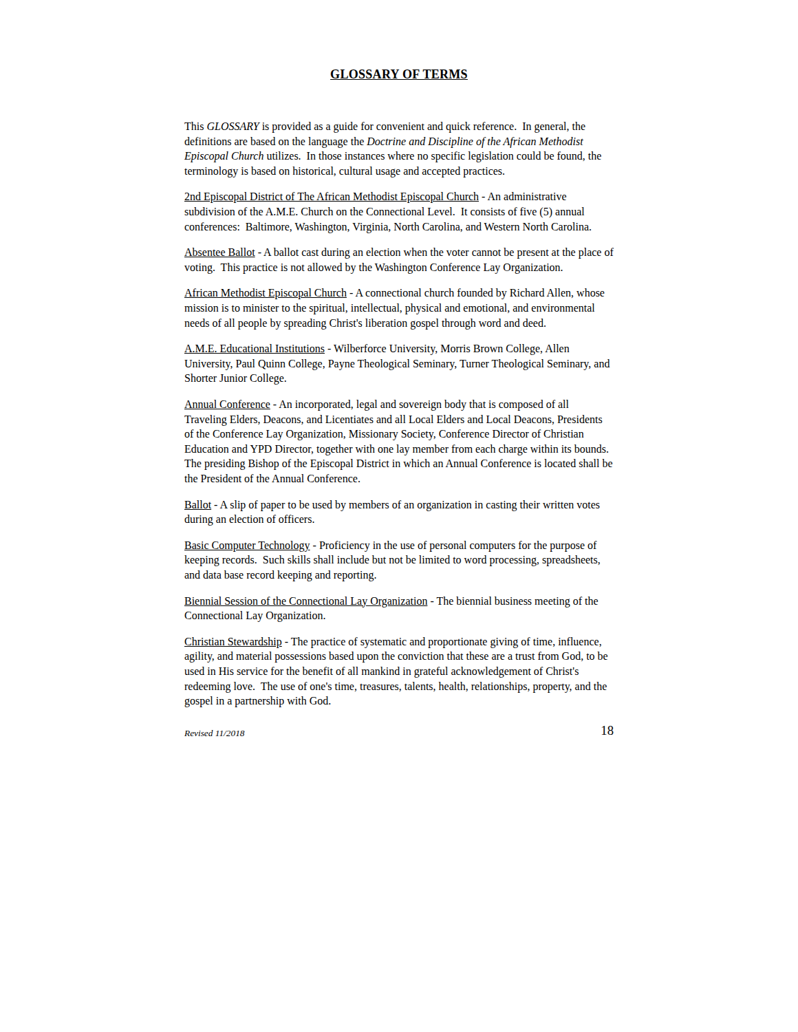GLOSSARY OF TERMS
This GLOSSARY is provided as a guide for convenient and quick reference. In general, the definitions are based on the language the Doctrine and Discipline of the African Methodist Episcopal Church utilizes. In those instances where no specific legislation could be found, the terminology is based on historical, cultural usage and accepted practices.
2nd Episcopal District of The African Methodist Episcopal Church - An administrative subdivision of the A.M.E. Church on the Connectional Level. It consists of five (5) annual conferences: Baltimore, Washington, Virginia, North Carolina, and Western North Carolina.
Absentee Ballot - A ballot cast during an election when the voter cannot be present at the place of voting. This practice is not allowed by the Washington Conference Lay Organization.
African Methodist Episcopal Church - A connectional church founded by Richard Allen, whose mission is to minister to the spiritual, intellectual, physical and emotional, and environmental needs of all people by spreading Christ's liberation gospel through word and deed.
A.M.E. Educational Institutions - Wilberforce University, Morris Brown College, Allen University, Paul Quinn College, Payne Theological Seminary, Turner Theological Seminary, and Shorter Junior College.
Annual Conference - An incorporated, legal and sovereign body that is composed of all Traveling Elders, Deacons, and Licentiates and all Local Elders and Local Deacons, Presidents of the Conference Lay Organization, Missionary Society, Conference Director of Christian Education and YPD Director, together with one lay member from each charge within its bounds. The presiding Bishop of the Episcopal District in which an Annual Conference is located shall be the President of the Annual Conference.
Ballot - A slip of paper to be used by members of an organization in casting their written votes during an election of officers.
Basic Computer Technology - Proficiency in the use of personal computers for the purpose of keeping records. Such skills shall include but not be limited to word processing, spreadsheets, and data base record keeping and reporting.
Biennial Session of the Connectional Lay Organization - The biennial business meeting of the Connectional Lay Organization.
Christian Stewardship - The practice of systematic and proportionate giving of time, influence, agility, and material possessions based upon the conviction that these are a trust from God, to be used in His service for the benefit of all mankind in grateful acknowledgement of Christ's redeeming love. The use of one's time, treasures, talents, health, relationships, property, and the gospel in a partnership with God.
Revised 11/2018 18